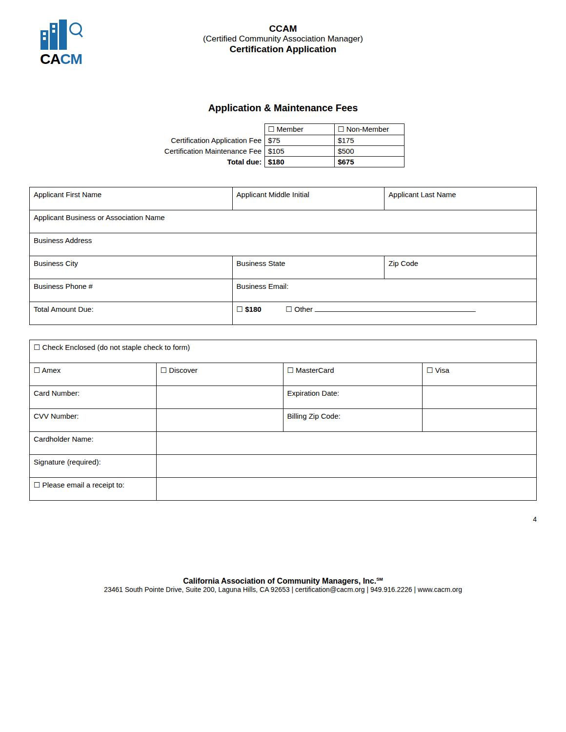CA CM
CCAM
(Certified Community Association Manager)
Certification Application
Application & Maintenance Fees
| | ☐ Member | ☐ Non-Member |
| Certification Application Fee | $75 | $175 |
| Certification Maintenance Fee | $105 | $500 |
| Total due: | $180 | $675 |
| Applicant First Name | Applicant Middle Initial | Applicant Last Name |
| Applicant Business or Association Name |
| Business Address |
| Business City | Business State | Zip Code |
| Business Phone # | Business Email: |
| Total Amount Due: | ☐ $180 ☐ Other |
| ☐ Check Enclosed (do not staple check to form) |
| ☐ Amex | ☐ Discover | ☐ MasterCard | ☐ Visa |
| Card Number: | | Expiration Date: | |
| CVV Number: | | Billing Zip Code: | |
| Cardholder Name: | |
| Signature (required): | |
| ☐ Please email a receipt to: | |
4
California Association of Community Managers, Inc.SM
23461 South Pointe Drive, Suite 200, Laguna Hills, CA 92653 | certification@cacm.org | 949.916.2226 | www.cacm.org